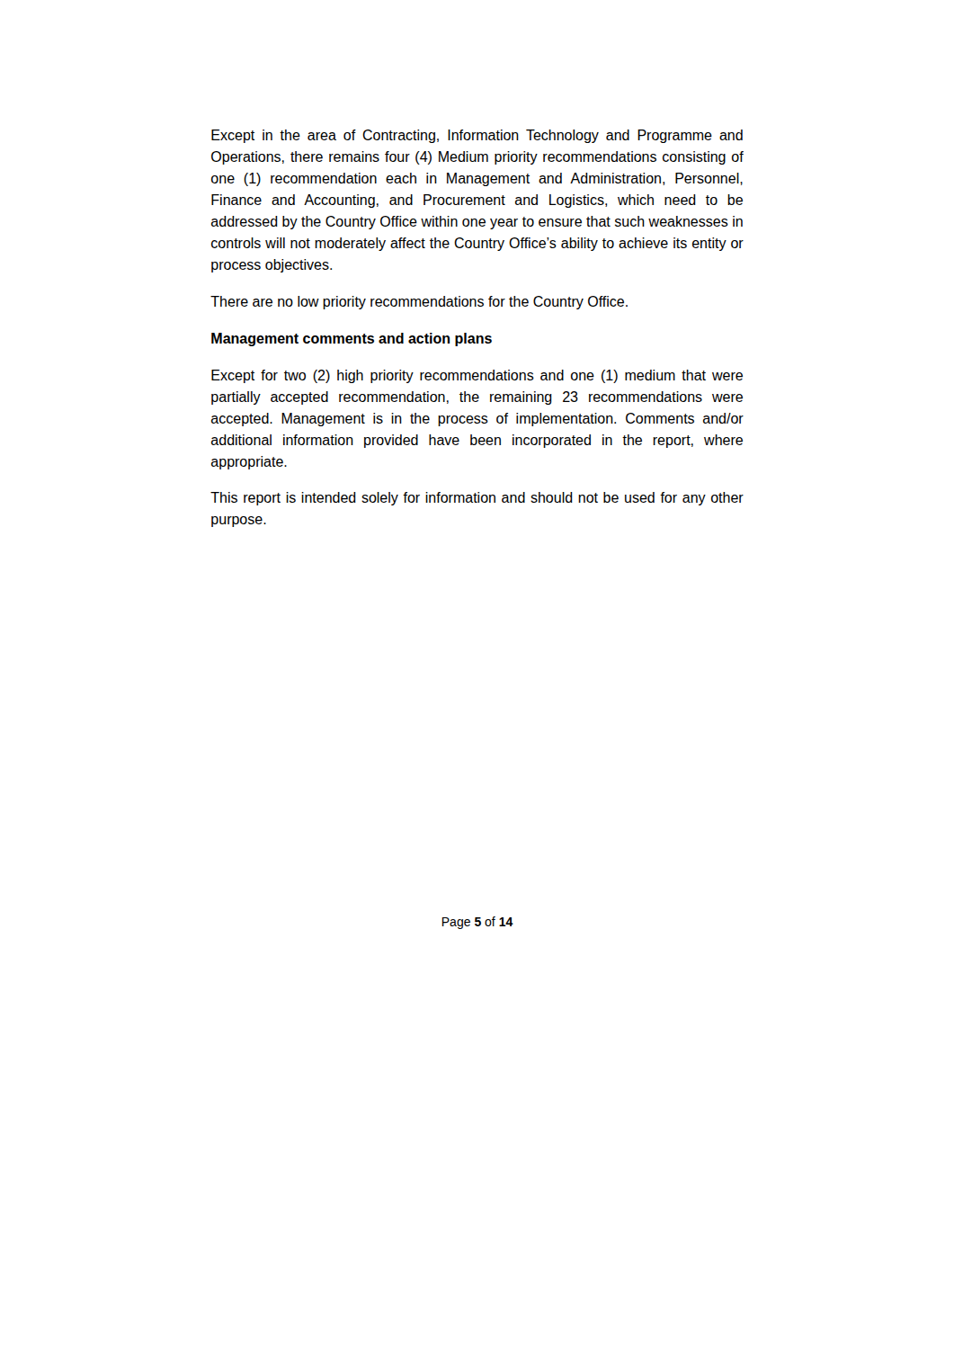Except in the area of Contracting, Information Technology and Programme and Operations, there remains four (4) Medium priority recommendations consisting of one (1) recommendation each in Management and Administration, Personnel, Finance and Accounting, and Procurement and Logistics, which need to be addressed by the Country Office within one year to ensure that such weaknesses in controls will not moderately affect the Country Office’s ability to achieve its entity or process objectives.
There are no low priority recommendations for the Country Office.
Management comments and action plans
Except for two (2) high priority recommendations and one (1) medium that were partially accepted recommendation, the remaining 23 recommendations were accepted. Management is in the process of implementation. Comments and/or additional information provided have been incorporated in the report, where appropriate.
This report is intended solely for information and should not be used for any other purpose.
Page 5 of 14